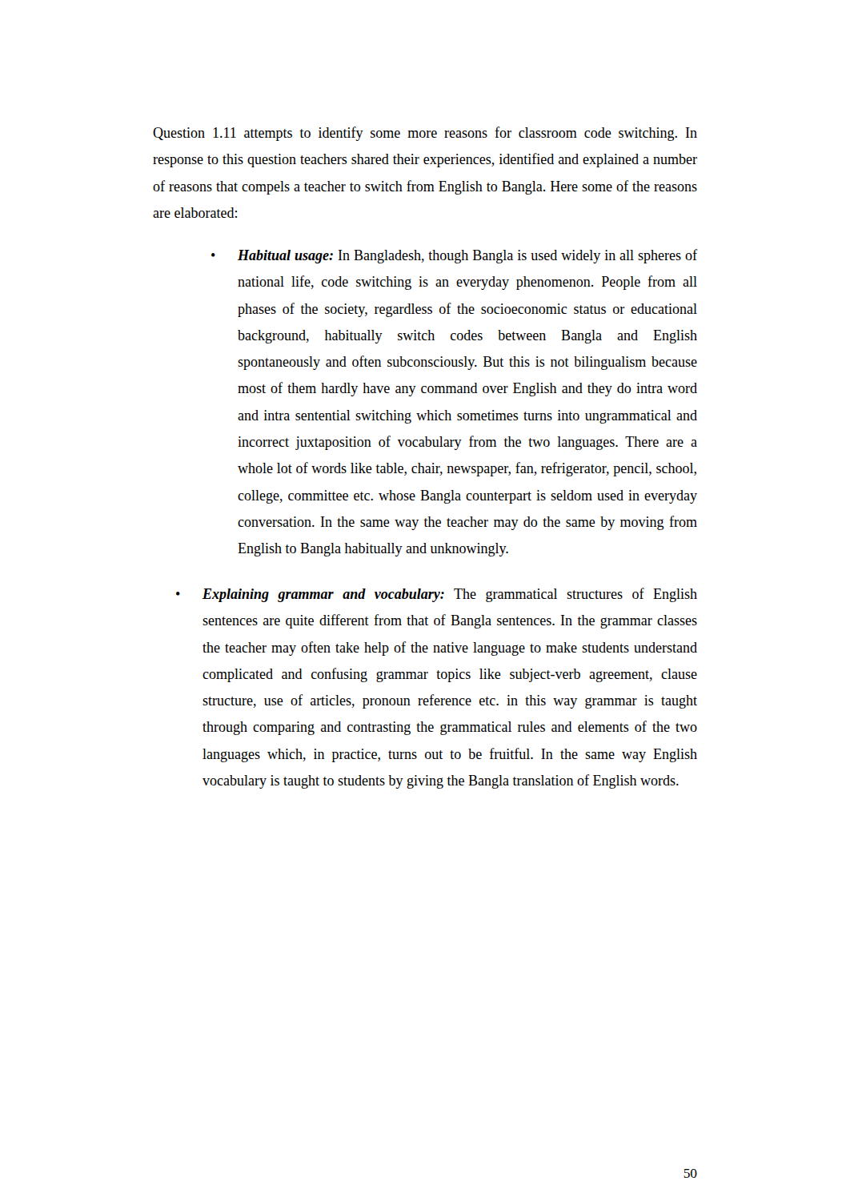Question 1.11 attempts to identify some more reasons for classroom code switching. In response to this question teachers shared their experiences, identified and explained a number of reasons that compels a teacher to switch from English to Bangla. Here some of the reasons are elaborated:
Habitual usage: In Bangladesh, though Bangla is used widely in all spheres of national life, code switching is an everyday phenomenon. People from all phases of the society, regardless of the socioeconomic status or educational background, habitually switch codes between Bangla and English spontaneously and often subconsciously. But this is not bilingualism because most of them hardly have any command over English and they do intra word and intra sentential switching which sometimes turns into ungrammatical and incorrect juxtaposition of vocabulary from the two languages. There are a whole lot of words like table, chair, newspaper, fan, refrigerator, pencil, school, college, committee etc. whose Bangla counterpart is seldom used in everyday conversation. In the same way the teacher may do the same by moving from English to Bangla habitually and unknowingly.
Explaining grammar and vocabulary: The grammatical structures of English sentences are quite different from that of Bangla sentences. In the grammar classes the teacher may often take help of the native language to make students understand complicated and confusing grammar topics like subject-verb agreement, clause structure, use of articles, pronoun reference etc. in this way grammar is taught through comparing and contrasting the grammatical rules and elements of the two languages which, in practice, turns out to be fruitful. In the same way English vocabulary is taught to students by giving the Bangla translation of English words.
50